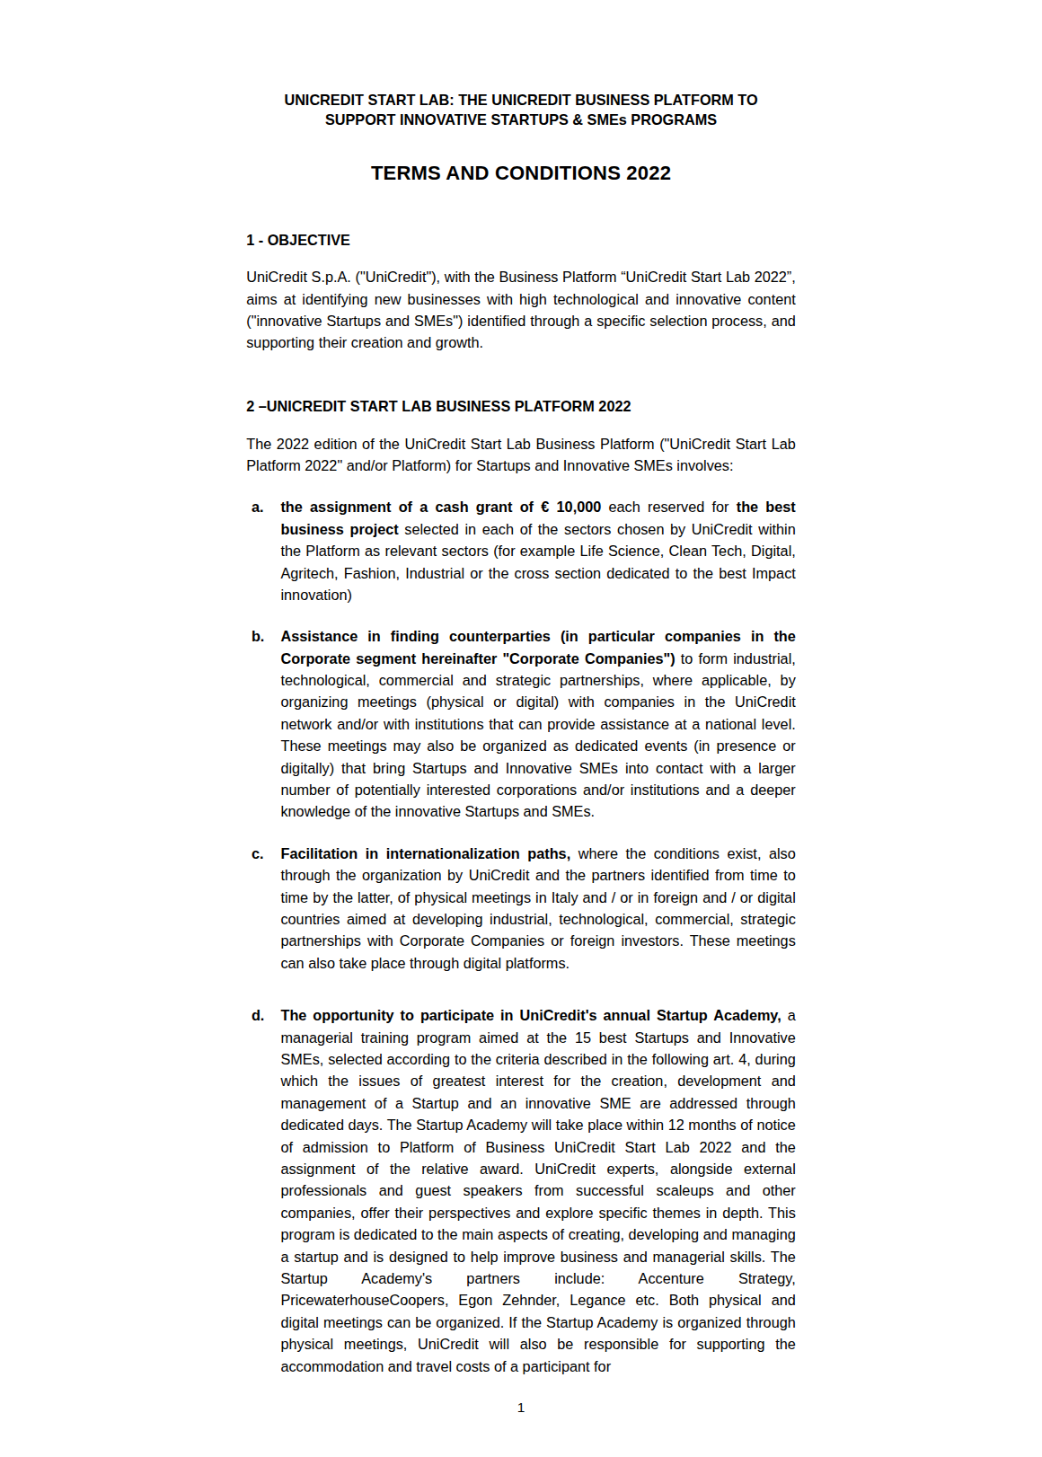UNICREDIT START LAB: THE UNICREDIT BUSINESS PLATFORM TO
SUPPORT INNOVATIVE STARTUPS & SMEs PROGRAMS
TERMS AND CONDITIONS 2022
1 - OBJECTIVE
UniCredit S.p.A. ("UniCredit"), with the Business Platform “UniCredit Start Lab 2022”, aims at identifying new businesses with high technological and innovative content ("innovative Startups and SMEs") identified through a specific selection process, and supporting their creation and growth.
2 –UNICREDIT START LAB BUSINESS PLATFORM 2022
The 2022 edition of the UniCredit Start Lab Business Platform ("UniCredit Start Lab Platform 2022" and/or Platform) for Startups and Innovative SMEs involves:
the assignment of a cash grant of € 10,000 each reserved for the best business project selected in each of the sectors chosen by UniCredit within the Platform as relevant sectors (for example Life Science, Clean Tech, Digital, Agritech, Fashion, Industrial or the cross section dedicated to the best Impact innovation)
Assistance in finding counterparties (in particular companies in the Corporate segment hereinafter "Corporate Companies") to form industrial, technological, commercial and strategic partnerships, where applicable, by organizing meetings (physical or digital) with companies in the UniCredit network and/or with institutions that can provide assistance at a national level. These meetings may also be organized as dedicated events (in presence or digitally) that bring Startups and Innovative SMEs into contact with a larger number of potentially interested corporations and/or institutions and a deeper knowledge of the innovative Startups and SMEs.
Facilitation in internationalization paths, where the conditions exist, also through the organization by UniCredit and the partners identified from time to time by the latter, of physical meetings in Italy and / or in foreign and / or digital countries aimed at developing industrial, technological, commercial, strategic partnerships with Corporate Companies or foreign investors. These meetings can also take place through digital platforms.
The opportunity to participate in UniCredit's annual Startup Academy, a managerial training program aimed at the 15 best Startups and Innovative SMEs, selected according to the criteria described in the following art. 4, during which the issues of greatest interest for the creation, development and management of a Startup and an innovative SME are addressed through dedicated days. The Startup Academy will take place within 12 months of notice of admission to Platform of Business UniCredit Start Lab 2022 and the assignment of the relative award. UniCredit experts, alongside external professionals and guest speakers from successful scaleups and other companies, offer their perspectives and explore specific themes in depth. This program is dedicated to the main aspects of creating, developing and managing a startup and is designed to help improve business and managerial skills. The Startup Academy's partners include: Accenture Strategy, PricewaterhouseCoopers, Egon Zehnder, Legance etc. Both physical and digital meetings can be organized. If the Startup Academy is organized through physical meetings, UniCredit will also be responsible for supporting the accommodation and travel costs of a participant for
1